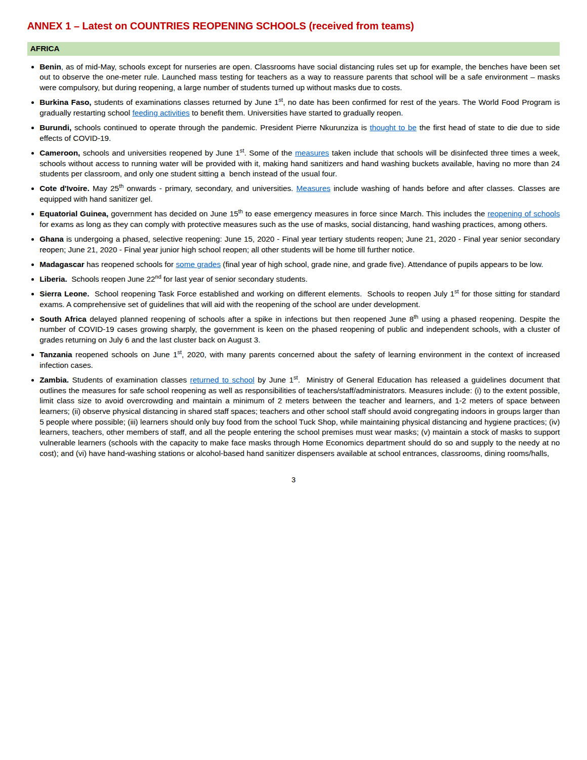ANNEX 1 – Latest on COUNTRIES REOPENING SCHOOLS (received from teams)
AFRICA
Benin, as of mid-May, schools except for nurseries are open. Classrooms have social distancing rules set up for example, the benches have been set out to observe the one-meter rule. Launched mass testing for teachers as a way to reassure parents that school will be a safe environment – masks were compulsory, but during reopening, a large number of students turned up without masks due to costs.
Burkina Faso, students of examinations classes returned by June 1st, no date has been confirmed for rest of the years. The World Food Program is gradually restarting school feeding activities to benefit them. Universities have started to gradually reopen.
Burundi, schools continued to operate through the pandemic. President Pierre Nkurunziza is thought to be the first head of state to die due to side effects of COVID-19.
Cameroon, schools and universities reopened by June 1st. Some of the measures taken include that schools will be disinfected three times a week, schools without access to running water will be provided with it, making hand sanitizers and hand washing buckets available, having no more than 24 students per classroom, and only one student sitting a bench instead of the usual four.
Cote d'Ivoire. May 25th onwards - primary, secondary, and universities. Measures include washing of hands before and after classes. Classes are equipped with hand sanitizer gel.
Equatorial Guinea, government has decided on June 15th to ease emergency measures in force since March. This includes the reopening of schools for exams as long as they can comply with protective measures such as the use of masks, social distancing, hand washing practices, among others.
Ghana is undergoing a phased, selective reopening: June 15, 2020 - Final year tertiary students reopen; June 21, 2020 - Final year senior secondary reopen; June 21, 2020 - Final year junior high school reopen; all other students will be home till further notice.
Madagascar has reopened schools for some grades (final year of high school, grade nine, and grade five). Attendance of pupils appears to be low.
Liberia. Schools reopen June 22nd for last year of senior secondary students.
Sierra Leone. School reopening Task Force established and working on different elements. Schools to reopen July 1st for those sitting for standard exams. A comprehensive set of guidelines that will aid with the reopening of the school are under development.
South Africa delayed planned reopening of schools after a spike in infections but then reopened June 8th using a phased reopening. Despite the number of COVID-19 cases growing sharply, the government is keen on the phased reopening of public and independent schools, with a cluster of grades returning on July 6 and the last cluster back on August 3.
Tanzania reopened schools on June 1st, 2020, with many parents concerned about the safety of learning environment in the context of increased infection cases.
Zambia. Students of examination classes returned to school by June 1st. Ministry of General Education has released a guidelines document that outlines the measures for safe school reopening as well as responsibilities of teachers/staff/administrators. Measures include: (i) to the extent possible, limit class size to avoid overcrowding and maintain a minimum of 2 meters between the teacher and learners, and 1-2 meters of space between learners; (ii) observe physical distancing in shared staff spaces; teachers and other school staff should avoid congregating indoors in groups larger than 5 people where possible; (iii) learners should only buy food from the school Tuck Shop, while maintaining physical distancing and hygiene practices; (iv) learners, teachers, other members of staff, and all the people entering the school premises must wear masks; (v) maintain a stock of masks to support vulnerable learners (schools with the capacity to make face masks through Home Economics department should do so and supply to the needy at no cost); and (vi) have hand-washing stations or alcohol-based hand sanitizer dispensers available at school entrances, classrooms, dining rooms/halls,
3